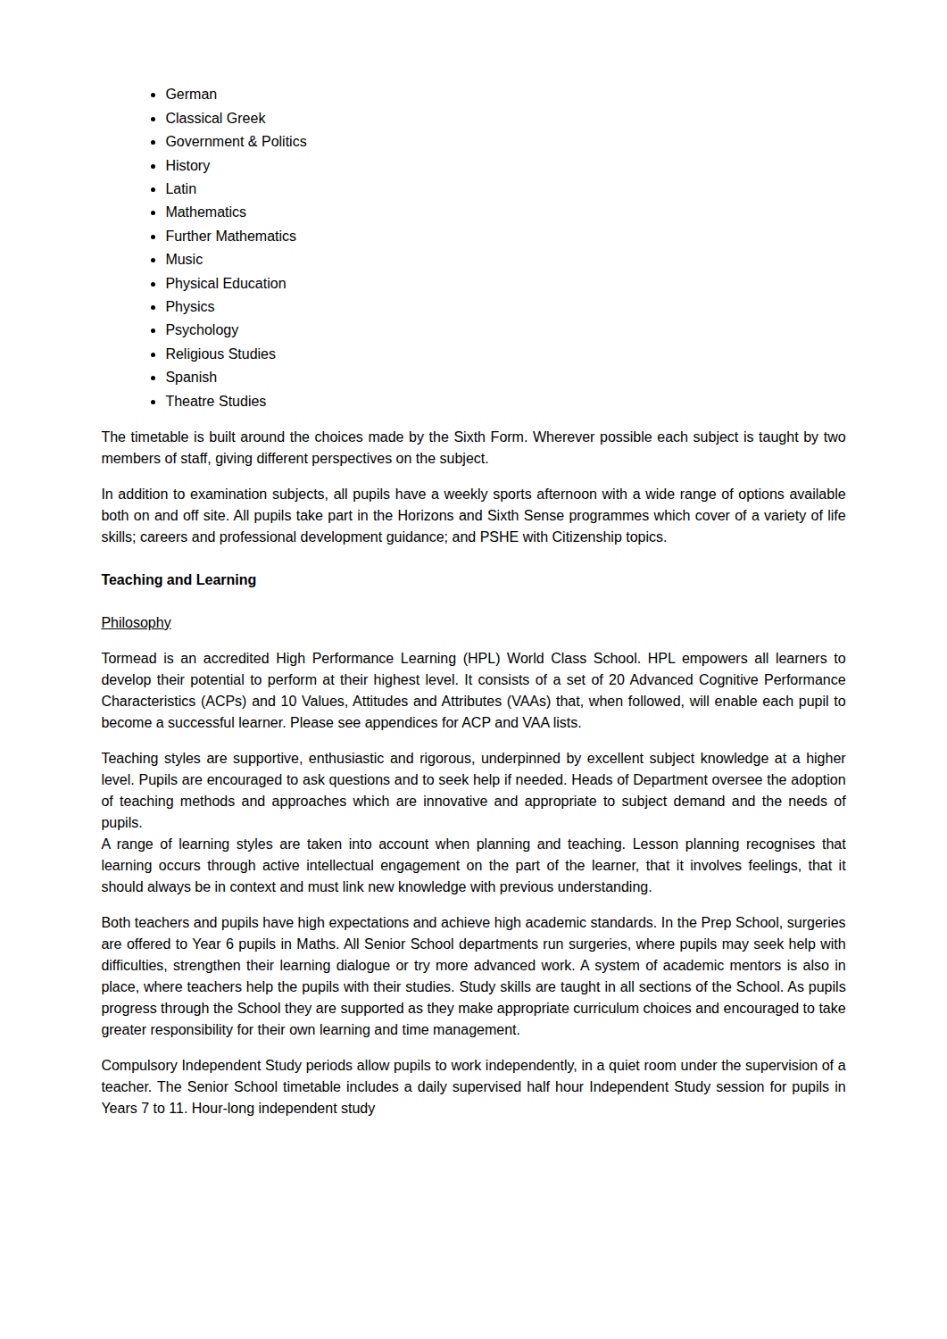German
Classical Greek
Government & Politics
History
Latin
Mathematics
Further Mathematics
Music
Physical Education
Physics
Psychology
Religious Studies
Spanish
Theatre Studies
The timetable is built around the choices made by the Sixth Form. Wherever possible each subject is taught by two members of staff, giving different perspectives on the subject.
In addition to examination subjects, all pupils have a weekly sports afternoon with a wide range of options available both on and off site. All pupils take part in the Horizons and Sixth Sense programmes which cover of a variety of life skills; careers and professional development guidance; and PSHE with Citizenship topics.
Teaching and Learning
Philosophy
Tormead is an accredited High Performance Learning (HPL) World Class School. HPL empowers all learners to develop their potential to perform at their highest level. It consists of a set of 20 Advanced Cognitive Performance Characteristics (ACPs) and 10 Values, Attitudes and Attributes (VAAs) that, when followed, will enable each pupil to become a successful learner. Please see appendices for ACP and VAA lists.
Teaching styles are supportive, enthusiastic and rigorous, underpinned by excellent subject knowledge at a higher level. Pupils are encouraged to ask questions and to seek help if needed. Heads of Department oversee the adoption of teaching methods and approaches which are innovative and appropriate to subject demand and the needs of pupils.
A range of learning styles are taken into account when planning and teaching. Lesson planning recognises that learning occurs through active intellectual engagement on the part of the learner, that it involves feelings, that it should always be in context and must link new knowledge with previous understanding.
Both teachers and pupils have high expectations and achieve high academic standards. In the Prep School, surgeries are offered to Year 6 pupils in Maths. All Senior School departments run surgeries, where pupils may seek help with difficulties, strengthen their learning dialogue or try more advanced work. A system of academic mentors is also in place, where teachers help the pupils with their studies. Study skills are taught in all sections of the School. As pupils progress through the School they are supported as they make appropriate curriculum choices and encouraged to take greater responsibility for their own learning and time management.
Compulsory Independent Study periods allow pupils to work independently, in a quiet room under the supervision of a teacher. The Senior School timetable includes a daily supervised half hour Independent Study session for pupils in Years 7 to 11. Hour-long independent study